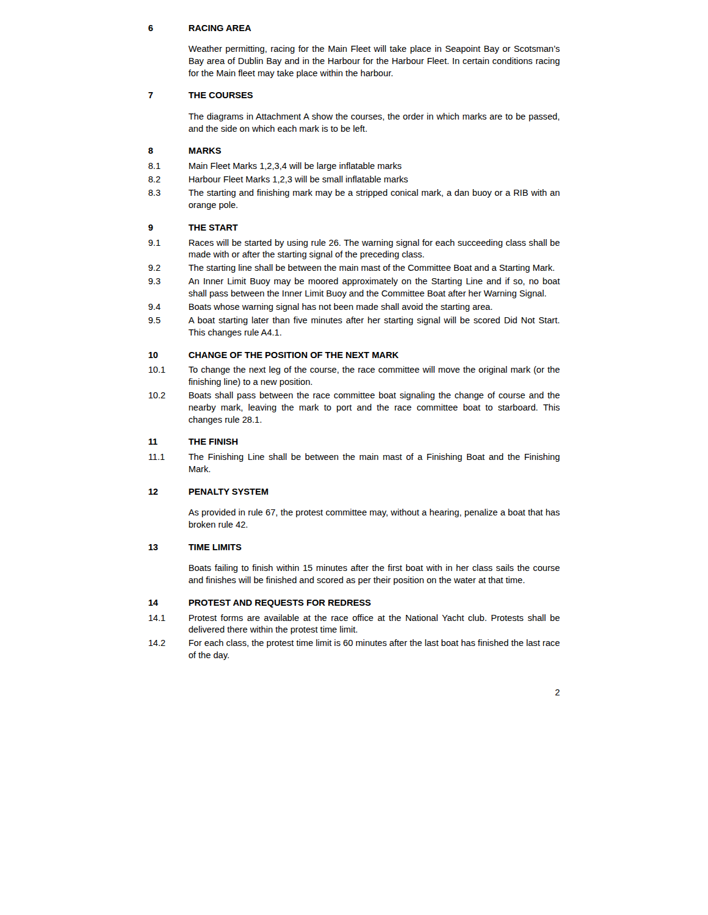6 Racing Area
Weather permitting, racing for the Main Fleet will take place in Seapoint Bay or Scotsman’s Bay area of Dublin Bay and in the Harbour for the Harbour Fleet. In certain conditions racing for the Main fleet may take place within the harbour.
7 The Courses
The diagrams in Attachment A show the courses, the order in which marks are to be passed, and the side on which each mark is to be left.
8 Marks
8.1 Main Fleet Marks 1,2,3,4 will be large inflatable marks
8.2 Harbour Fleet Marks 1,2,3 will be small inflatable marks
8.3 The starting and finishing mark may be a stripped conical mark, a dan buoy or a RIB with an orange pole.
9 The Start
9.1 Races will be started by using rule 26. The warning signal for each succeeding class shall be made with or after the starting signal of the preceding class.
9.2 The starting line shall be between the main mast of the Committee Boat and a Starting Mark.
9.3 An Inner Limit Buoy may be moored approximately on the Starting Line and if so, no boat shall pass between the Inner Limit Buoy and the Committee Boat after her Warning Signal.
9.4 Boats whose warning signal has not been made shall avoid the starting area.
9.5 A boat starting later than five minutes after her starting signal will be scored Did Not Start. This changes rule A4.1.
10 Change of the Position of the Next Mark
10.1 To change the next leg of the course, the race committee will move the original mark (or the finishing line) to a new position.
10.2 Boats shall pass between the race committee boat signaling the change of course and the nearby mark, leaving the mark to port and the race committee boat to starboard. This changes rule 28.1.
11 The Finish
11.1 The Finishing Line shall be between the main mast of a Finishing Boat and the Finishing Mark.
12 Penalty System
As provided in rule 67, the protest committee may, without a hearing, penalize a boat that has broken rule 42.
13 Time Limits
Boats failing to finish within 15 minutes after the first boat with in her class sails the course and finishes will be finished and scored as per their position on the water at that time.
14 Protest and Requests for Redress
14.1 Protest forms are available at the race office at the National Yacht club. Protests shall be delivered there within the protest time limit.
14.2 For each class, the protest time limit is 60 minutes after the last boat has finished the last race of the day.
2